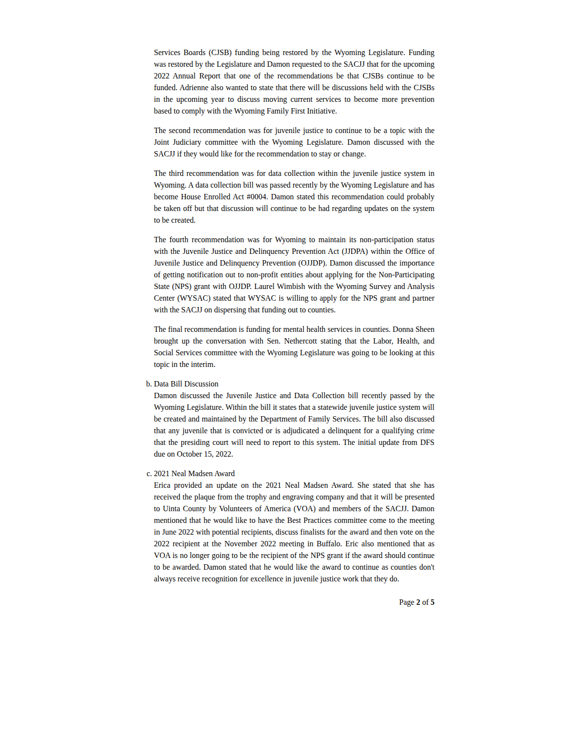Services Boards (CJSB) funding being restored by the Wyoming Legislature. Funding was restored by the Legislature and Damon requested to the SACJJ that for the upcoming 2022 Annual Report that one of the recommendations be that CJSBs continue to be funded. Adrienne also wanted to state that there will be discussions held with the CJSBs in the upcoming year to discuss moving current services to become more prevention based to comply with the Wyoming Family First Initiative.
The second recommendation was for juvenile justice to continue to be a topic with the Joint Judiciary committee with the Wyoming Legislature. Damon discussed with the SACJJ if they would like for the recommendation to stay or change.
The third recommendation was for data collection within the juvenile justice system in Wyoming. A data collection bill was passed recently by the Wyoming Legislature and has become House Enrolled Act #0004. Damon stated this recommendation could probably be taken off but that discussion will continue to be had regarding updates on the system to be created.
The fourth recommendation was for Wyoming to maintain its non-participation status with the Juvenile Justice and Delinquency Prevention Act (JJDPA) within the Office of Juvenile Justice and Delinquency Prevention (OJJDP). Damon discussed the importance of getting notification out to non-profit entities about applying for the Non-Participating State (NPS) grant with OJJDP. Laurel Wimbish with the Wyoming Survey and Analysis Center (WYSAC) stated that WYSAC is willing to apply for the NPS grant and partner with the SACJJ on dispersing that funding out to counties.
The final recommendation is funding for mental health services in counties. Donna Sheen brought up the conversation with Sen. Nethercott stating that the Labor, Health, and Social Services committee with the Wyoming Legislature was going to be looking at this topic in the interim.
Data Bill Discussion
Damon discussed the Juvenile Justice and Data Collection bill recently passed by the Wyoming Legislature. Within the bill it states that a statewide juvenile justice system will be created and maintained by the Department of Family Services. The bill also discussed that any juvenile that is convicted or is adjudicated a delinquent for a qualifying crime that the presiding court will need to report to this system. The initial update from DFS due on October 15, 2022.
2021 Neal Madsen Award
Erica provided an update on the 2021 Neal Madsen Award. She stated that she has received the plaque from the trophy and engraving company and that it will be presented to Uinta County by Volunteers of America (VOA) and members of the SACJJ. Damon mentioned that he would like to have the Best Practices committee come to the meeting in June 2022 with potential recipients, discuss finalists for the award and then vote on the 2022 recipient at the November 2022 meeting in Buffalo. Eric also mentioned that as VOA is no longer going to be the recipient of the NPS grant if the award should continue to be awarded. Damon stated that he would like the award to continue as counties don't always receive recognition for excellence in juvenile justice work that they do.
Page 2 of 5